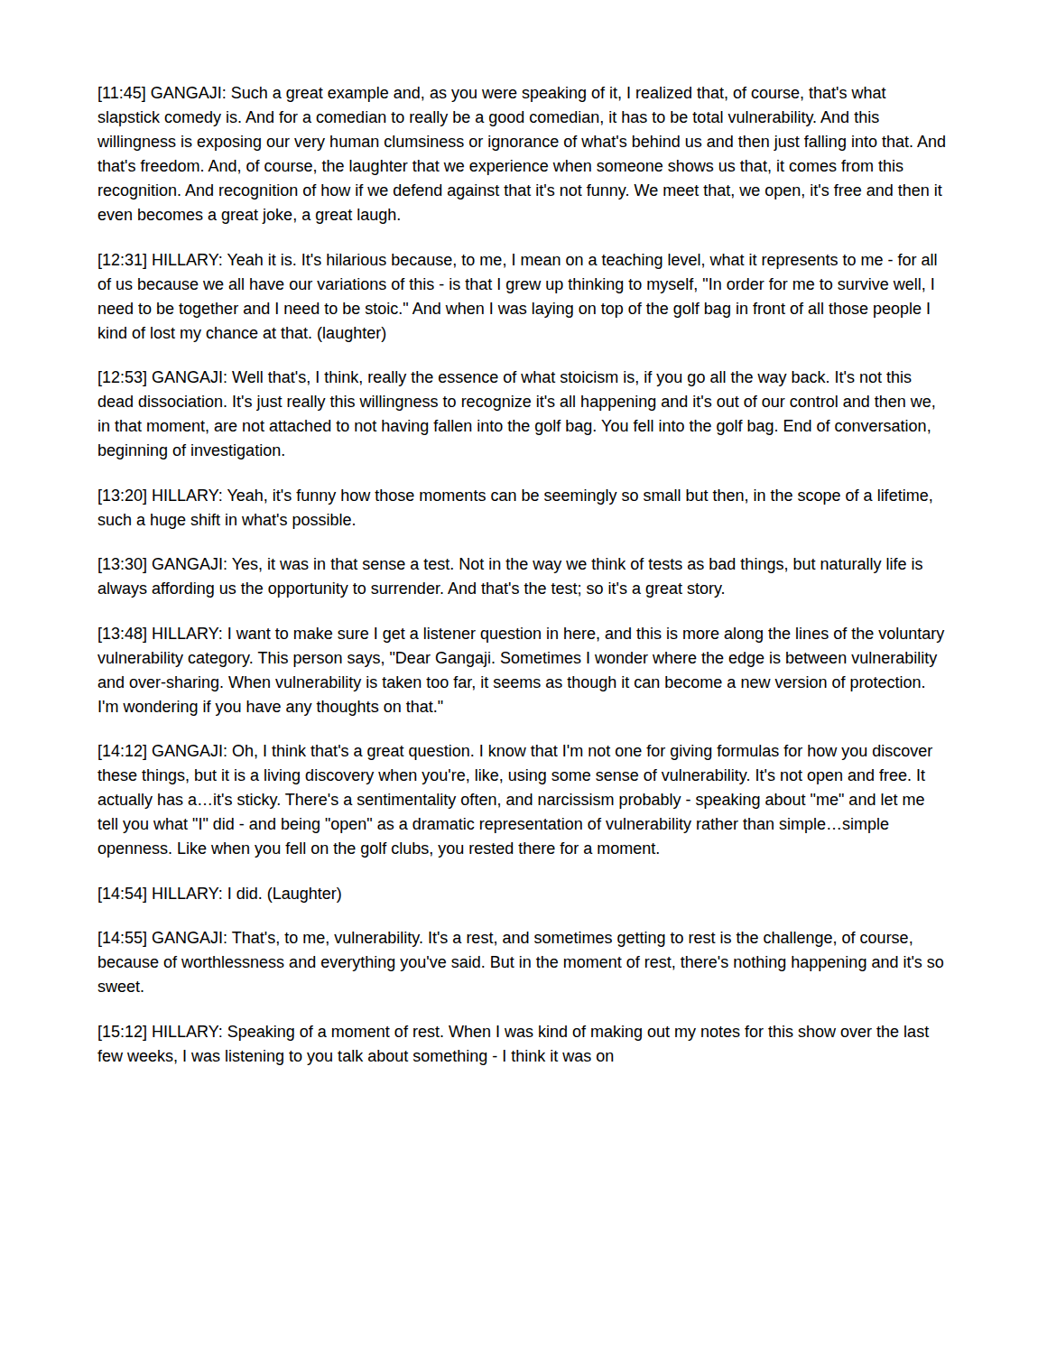[11:45] GANGAJI: Such a great example and, as you were speaking of it, I realized that, of course, that's what slapstick comedy is. And for a comedian to really be a good comedian, it has to be total vulnerability. And this willingness is exposing our very human clumsiness or ignorance of what's behind us and then just falling into that. And that's freedom. And, of course, the laughter that we experience when someone shows us that, it comes from this recognition. And recognition of how if we defend against that it's not funny. We meet that, we open, it's free and then it even becomes a great joke, a great laugh.
[12:31] HILLARY: Yeah it is. It's hilarious because, to me, I mean on a teaching level, what it represents to me - for all of us because we all have our variations of this - is that I grew up thinking to myself, "In order for me to survive well, I need to be together and I need to be stoic." And when I was laying on top of the golf bag in front of all those people I kind of lost my chance at that. (laughter)
[12:53] GANGAJI: Well that's, I think, really the essence of what stoicism is, if you go all the way back. It's not this dead dissociation. It's just really this willingness to recognize it's all happening and it's out of our control and then we, in that moment, are not attached to not having fallen into the golf bag. You fell into the golf bag. End of conversation, beginning of investigation.
[13:20] HILLARY: Yeah, it's funny how those moments can be seemingly so small but then, in the scope of a lifetime, such a huge shift in what's possible.
[13:30] GANGAJI: Yes, it was in that sense a test. Not in the way we think of tests as bad things, but naturally life is always affording us the opportunity to surrender. And that's the test; so it's a great story.
[13:48] HILLARY: I want to make sure I get a listener question in here, and this is more along the lines of the voluntary vulnerability category. This person says, "Dear Gangaji. Sometimes I wonder where the edge is between vulnerability and over-sharing. When vulnerability is taken too far, it seems as though it can become a new version of protection. I'm wondering if you have any thoughts on that."
[14:12] GANGAJI: Oh, I think that's a great question. I know that I'm not one for giving formulas for how you discover these things, but it is a living discovery when you're, like, using some sense of vulnerability. It's not open and free. It actually has a…it's sticky. There's a sentimentality often, and narcissism probably - speaking about "me" and let me tell you what "I" did - and being "open" as a dramatic representation of vulnerability rather than simple…simple openness. Like when you fell on the golf clubs, you rested there for a moment.
[14:54] HILLARY: I did. (Laughter)
[14:55] GANGAJI: That's, to me, vulnerability. It's a rest, and sometimes getting to rest is the challenge, of course, because of worthlessness and everything you've said. But in the moment of rest, there's nothing happening and it's so sweet.
[15:12] HILLARY: Speaking of a moment of rest. When I was kind of making out my notes for this show over the last few weeks, I was listening to you talk about something - I think it was on